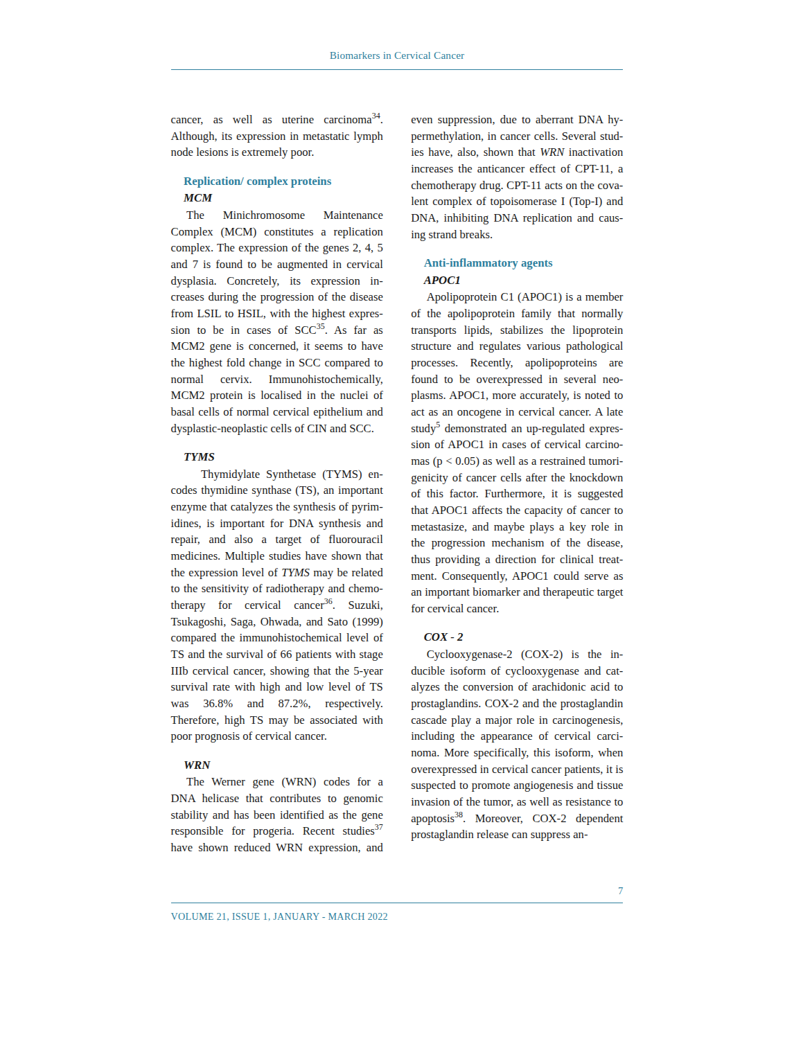Biomarkers in Cervical Cancer
cancer, as well as uterine carcinoma34. Although, its expression in metastatic lymph node lesions is extremely poor.
Replication/ complex proteins
MCM
The Minichromosome Maintenance Complex (MCM) constitutes a replication complex. The expression of the genes 2, 4, 5 and 7 is found to be augmented in cervical dysplasia. Concretely, its expression increases during the progression of the disease from LSIL to HSIL, with the highest expression to be in cases of SCC35. As far as MCM2 gene is concerned, it seems to have the highest fold change in SCC compared to normal cervix. Immunohistochemically, MCM2 protein is localised in the nuclei of basal cells of normal cervical epithelium and dysplastic-neoplastic cells of CIN and SCC.
TYMS
Thymidylate Synthetase (TYMS) encodes thymidine synthase (TS), an important enzyme that catalyzes the synthesis of pyrimidines, is important for DNA synthesis and repair, and also a target of fluorouracil medicines. Multiple studies have shown that the expression level of TYMS may be related to the sensitivity of radiotherapy and chemotherapy for cervical cancer36. Suzuki, Tsukagoshi, Saga, Ohwada, and Sato (1999) compared the immunohistochemical level of TS and the survival of 66 patients with stage IIIb cervical cancer, showing that the 5-year survival rate with high and low level of TS was 36.8% and 87.2%, respectively. Therefore, high TS may be associated with poor prognosis of cervical cancer.
WRN
The Werner gene (WRN) codes for a DNA helicase that contributes to genomic stability and has been identified as the gene responsible for progeria. Recent studies37 have shown reduced WRN expression, and even suppression, due to aberrant DNA hypermethylation, in cancer cells. Several studies have, also, shown that WRN inactivation increases the anticancer effect of CPT-11, a chemotherapy drug. CPT-11 acts on the covalent complex of topoisomerase I (Top-I) and DNA, inhibiting DNA replication and causing strand breaks.
Anti-inflammatory agents
APOC1
Apolipoprotein C1 (APOC1) is a member of the apolipoprotein family that normally transports lipids, stabilizes the lipoprotein structure and regulates various pathological processes. Recently, apolipoproteins are found to be overexpressed in several neoplasms. APOC1, more accurately, is noted to act as an oncogene in cervical cancer. A late study5 demonstrated an up-regulated expression of APOC1 in cases of cervical carcinomas (p < 0.05) as well as a restrained tumorigenicity of cancer cells after the knockdown of this factor. Furthermore, it is suggested that APOC1 affects the capacity of cancer to metastasize, and maybe plays a key role in the progression mechanism of the disease, thus providing a direction for clinical treatment. Consequently, APOC1 could serve as an important biomarker and therapeutic target for cervical cancer.
COX - 2
Cyclooxygenase-2 (COX-2) is the inducible isoform of cyclooxygenase and catalyzes the conversion of arachidonic acid to prostaglandins. COX-2 and the prostaglandin cascade play a major role in carcinogenesis, including the appearance of cervical carcinoma. More specifically, this isoform, when overexpressed in cervical cancer patients, it is suspected to promote angiogenesis and tissue invasion of the tumor, as well as resistance to apoptosis38. Moreover, COX-2 dependent prostaglandin release can suppress an-
7
VOLUME 21, ISSUE 1, JANUARY - MARCH 2022